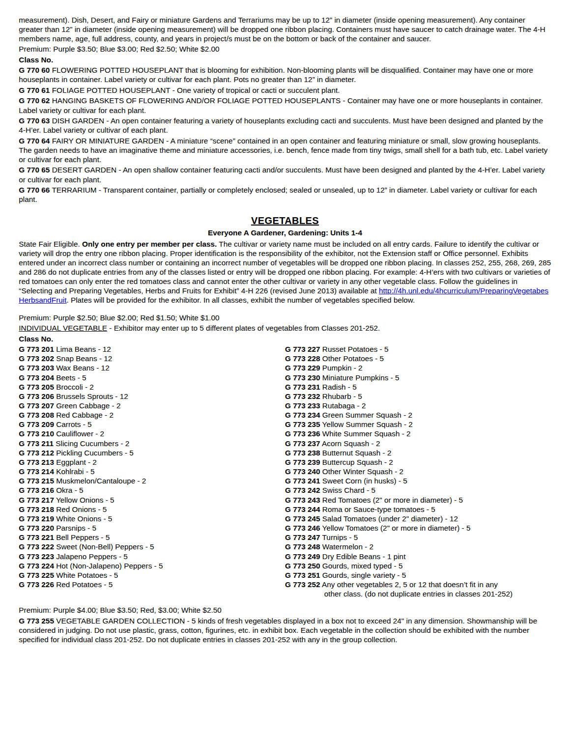measurement). Dish, Desert, and Fairy or miniature Gardens and Terrariums may be up to 12” in diameter (inside opening measurement). Any container greater than 12” in diameter (inside opening measurement) will be dropped one ribbon placing. Containers must have saucer to catch drainage water. The 4-H members name, age, full address, county, and years in project/s must be on the bottom or back of the container and saucer.
Premium: Purple $3.50; Blue $3.00; Red $2.50; White $2.00
Class No.
G 770 60 FLOWERING POTTED HOUSEPLANT that is blooming for exhibition. Non-blooming plants will be disqualified. Container may have one or more houseplants in container. Label variety or cultivar for each plant. Pots no greater than 12” in diameter.
G 770 61 FOLIAGE POTTED HOUSEPLANT - One variety of tropical or cacti or succulent plant.
G 770 62 HANGING BASKETS OF FLOWERING AND/OR FOLIAGE POTTED HOUSEPLANTS - Container may have one or more houseplants in container. Label variety or cultivar for each plant.
G 770 63 DISH GARDEN - An open container featuring a variety of houseplants excluding cacti and succulents. Must have been designed and planted by the 4-H’er. Label variety or cultivar of each plant.
G 770 64 FAIRY OR MINIATURE GARDEN - A miniature “scene” contained in an open container and featuring miniature or small, slow growing houseplants. The garden needs to have an imaginative theme and miniature accessories, i.e. bench, fence made from tiny twigs, small shell for a bath tub, etc. Label variety or cultivar for each plant.
G 770 65 DESERT GARDEN - An open shallow container featuring cacti and/or succulents. Must have been designed and planted by the 4-H’er. Label variety or cultivar for each plant.
G 770 66 TERRARIUM - Transparent container, partially or completely enclosed; sealed or unsealed, up to 12” in diameter. Label variety or cultivar for each plant.
VEGETABLES
Everyone A Gardener, Gardening: Units 1-4
State Fair Eligible. Only one entry per member per class. The cultivar or variety name must be included on all entry cards. Failure to identify the cultivar or variety will drop the entry one ribbon placing. Proper identification is the responsibility of the exhibitor, not the Extension staff or Office personnel. Exhibits entered under an incorrect class number or containing an incorrect number of vegetables will be dropped one ribbon placing. In classes 252, 255, 268, 269, 285 and 286 do not duplicate entries from any of the classes listed or entry will be dropped one ribbon placing. For example: 4-H’ers with two cultivars or varieties of red tomatoes can only enter the red tomatoes class and cannot enter the other cultivar or variety in any other vegetable class. Follow the guidelines in “Selecting and Preparing Vegetables, Herbs and Fruits for Exhibit” 4-H 226 (revised June 2013) available at http://4h.unl.edu/4hcurriculum/PreparingVegetabesHerbsandFruit. Plates will be provided for the exhibitor. In all classes, exhibit the number of vegetables specified below.
Premium: Purple $2.50; Blue $2.00; Red $1.50; White $1.00
INDIVIDUAL VEGETABLE - Exhibitor may enter up to 5 different plates of vegetables from Classes 201-252.
Class No.
| G 773 201 Lima Beans - 12 G 773 202 Snap Beans - 12 G 773 203 Wax Beans - 12 G 773 204 Beets - 5 G 773 205 Broccoli - 2 G 773 206 Brussels Sprouts - 12 G 773 207 Green Cabbage - 2 G 773 208 Red Cabbage - 2 G 773 209 Carrots - 5 G 773 210 Cauliflower - 2 G 773 211 Slicing Cucumbers - 2 G 773 212 Pickling Cucumbers - 5 G 773 213 Eggplant - 2 G 773 214 Kohlrabi - 5 G 773 215 Muskmelon/Cantaloupe - 2 G 773 216 Okra - 5 G 773 217 Yellow Onions - 5 G 773 218 Red Onions - 5 G 773 219 White Onions - 5 G 773 220 Parsnips - 5 G 773 221 Bell Peppers - 5 G 773 222 Sweet (Non-Bell) Peppers - 5 G 773 223 Jalapeno Peppers - 5 G 773 224 Hot (Non-Jalapeno) Peppers - 5 G 773 225 White Potatoes - 5 G 773 226 Red Potatoes - 5 | G 773 227 Russet Potatoes - 5 G 773 228 Other Potatoes - 5 G 773 229 Pumpkin - 2 G 773 230 Miniature Pumpkins - 5 G 773 231 Radish - 5 G 773 232 Rhubarb - 5 G 773 233 Rutabaga - 2 G 773 234 Green Summer Squash - 2 G 773 235 Yellow Summer Squash - 2 G 773 236 White Summer Squash - 2 G 773 237 Acorn Squash - 2 G 773 238 Butternut Squash - 2 G 773 239 Buttercup Squash - 2 G 773 240 Other Winter Squash - 2 G 773 241 Sweet Corn (in husks) - 5 G 773 242 Swiss Chard - 5 G 773 243 Red Tomatoes (2" or more in diameter) - 5 G 773 244 Roma or Sauce-type tomatoes - 5 G 773 245 Salad Tomatoes (under 2" diameter) - 12 G 773 246 Yellow Tomatoes (2" or more in diameter) - 5 G 773 247 Turnips - 5 G 773 248 Watermelon - 2 G 773 249 Dry Edible Beans - 1 pint G 773 250 Gourds, mixed typed - 5 G 773 251 Gourds, single variety - 5 G 773 252 Any other vegetables 2, 5 or 12 that doesn’t fit in any other class. (do not duplicate entries in classes 201-252) |
Premium: Purple $4.00; Blue $3.50; Red, $3.00; White $2.50
G 773 255 VEGETABLE GARDEN COLLECTION - 5 kinds of fresh vegetables displayed in a box not to exceed 24" in any dimension. Showmanship will be considered in judging. Do not use plastic, grass, cotton, figurines, etc. in exhibit box. Each vegetable in the collection should be exhibited with the number specified for individual class 201-252. Do not duplicate entries in classes 201-252 with any in the group collection.